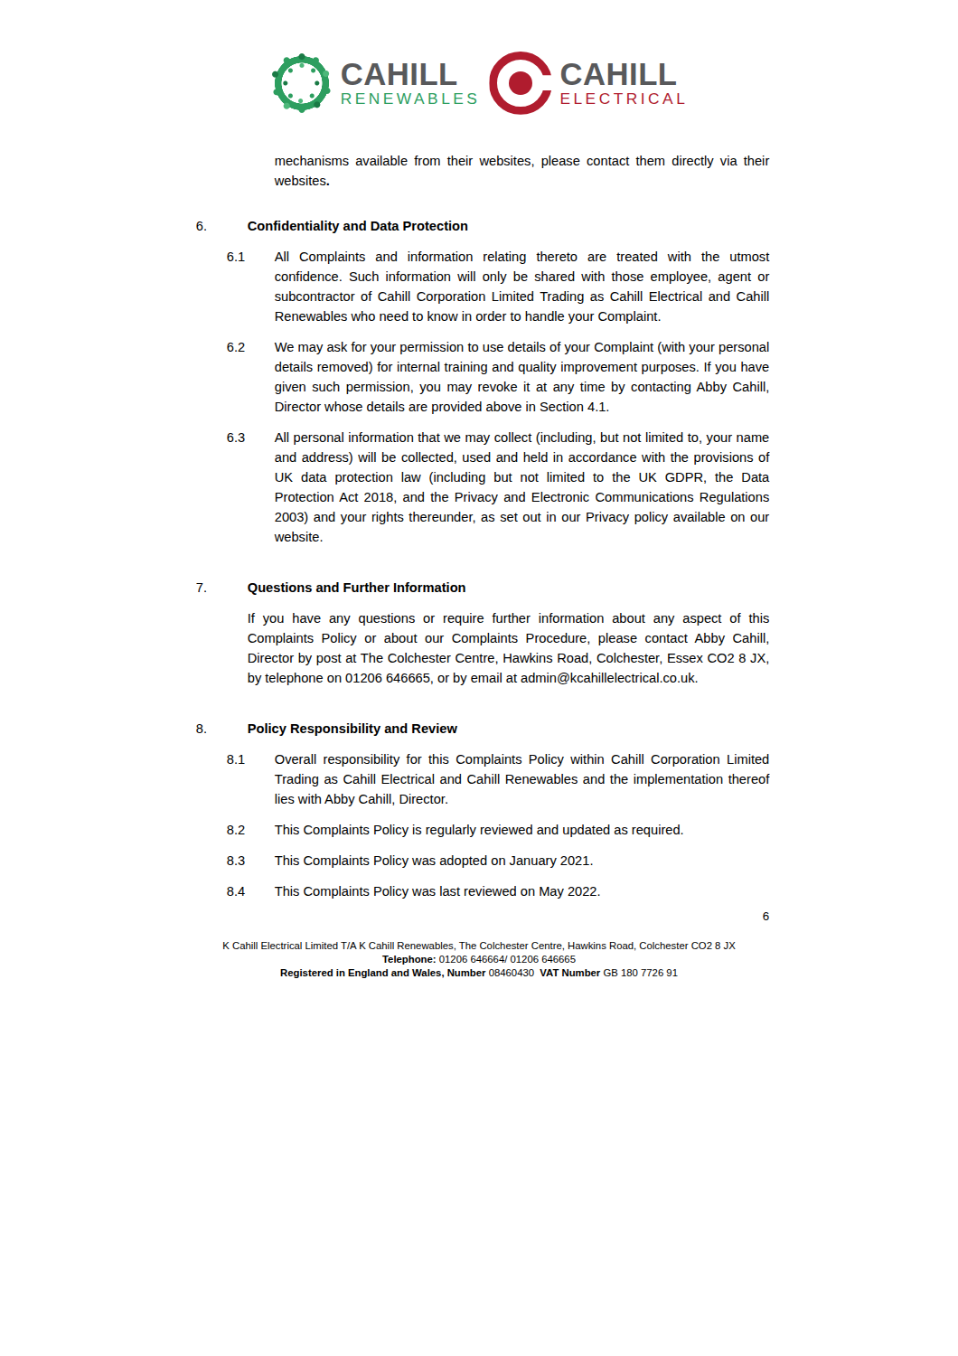CAHILL
RENEWABLES
CAHILL
ELECTRICAL
mechanisms available from their websites, please contact them directly via their websites.
6.
Confidentiality and Data Protection
6.1
All Complaints and information relating thereto are treated with the utmost confidence. Such information will only be shared with those employee, agent or subcontractor of Cahill Corporation Limited Trading as Cahill Electrical and Cahill Renewables who need to know in order to handle your Complaint.
6.2
We may ask for your permission to use details of your Complaint (with your personal details removed) for internal training and quality improvement purposes. If you have given such permission, you may revoke it at any time by contacting Abby Cahill, Director whose details are provided above in Section 4.1.
6.3
All personal information that we may collect (including, but not limited to, your name and address) will be collected, used and held in accordance with the provisions of UK data protection law (including but not limited to the UK GDPR, the Data Protection Act 2018, and the Privacy and Electronic Communications Regulations 2003) and your rights thereunder, as set out in our Privacy policy available on our website.
7.
Questions and Further Information
If you have any questions or require further information about any aspect of this Complaints Policy or about our Complaints Procedure, please contact Abby Cahill, Director by post at The Colchester Centre, Hawkins Road, Colchester, Essex CO2 8 JX, by telephone on 01206 646665, or by email at admin@kcahillelectrical.co.uk.
8.
Policy Responsibility and Review
8.1
Overall responsibility for this Complaints Policy within Cahill Corporation Limited Trading as Cahill Electrical and Cahill Renewables and the implementation thereof lies with Abby Cahill, Director.
8.2
This Complaints Policy is regularly reviewed and updated as required.
8.3
This Complaints Policy was adopted on January 2021.
8.4
This Complaints Policy was last reviewed on May 2022.
6
K Cahill Electrical Limited T/A K Cahill Renewables, The Colchester Centre, Hawkins Road, Colchester CO2 8 JX
Telephone: 01206 646664/ 01206 646665
Registered in England and Wales, Number 08460430 VAT Number GB 180 7726 91